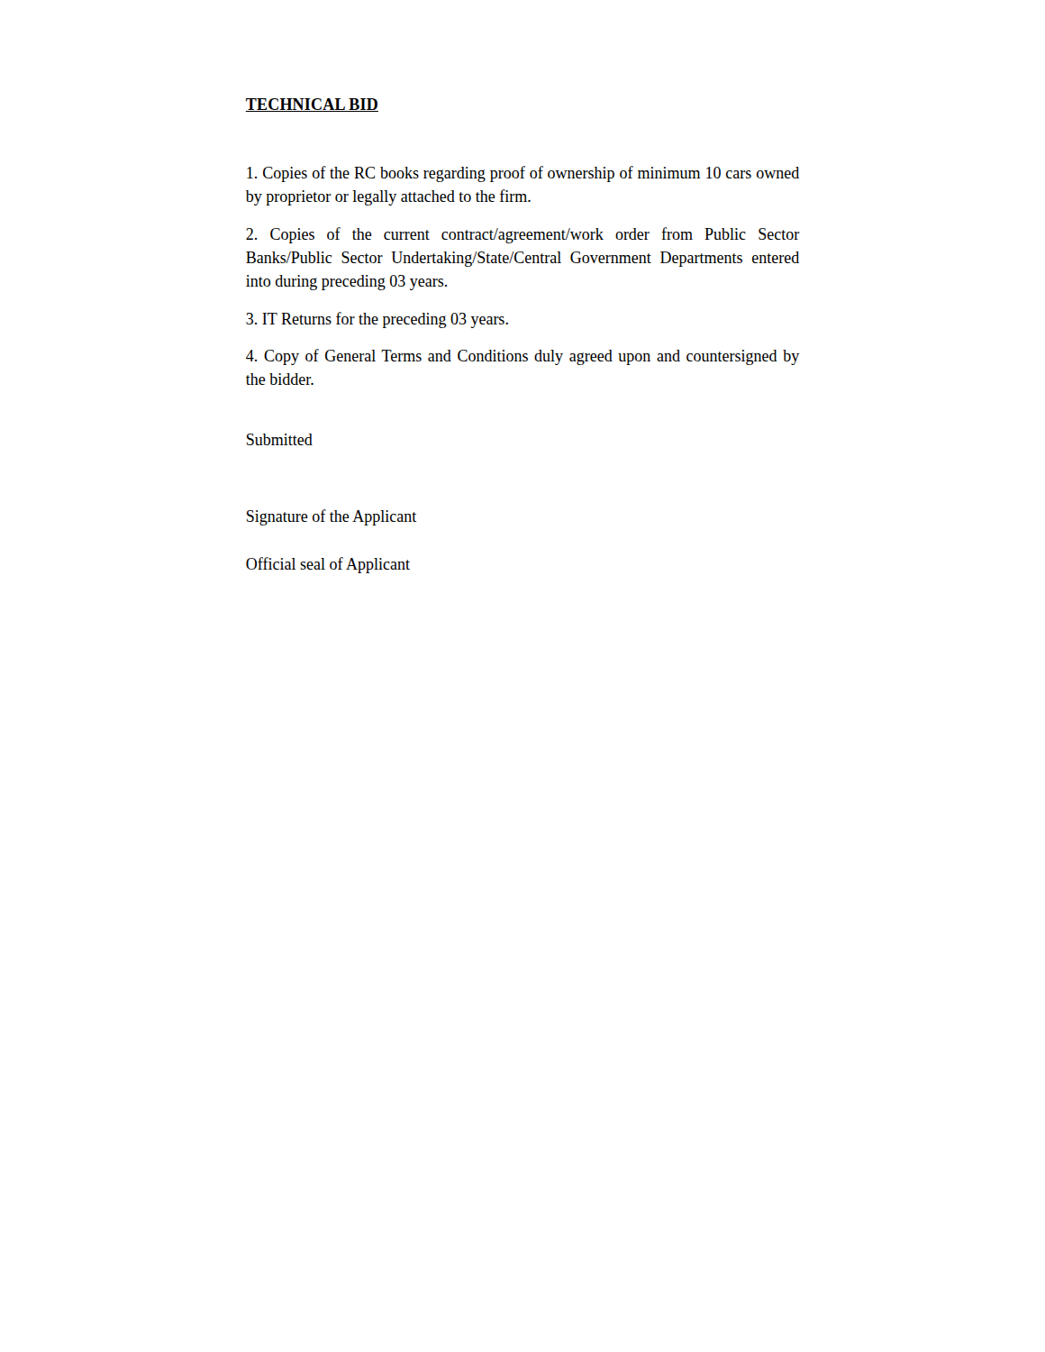TECHNICAL BID
1. Copies of the RC books regarding proof of ownership of minimum 10 cars owned by proprietor or legally attached to the firm.
2. Copies of the current contract/agreement/work order from Public Sector Banks/Public Sector Undertaking/State/Central Government Departments entered into during preceding 03 years.
3. IT Returns for the preceding 03 years.
4. Copy of General Terms and Conditions duly agreed upon and countersigned by the bidder.
Submitted
Signature of the Applicant
Official seal of Applicant